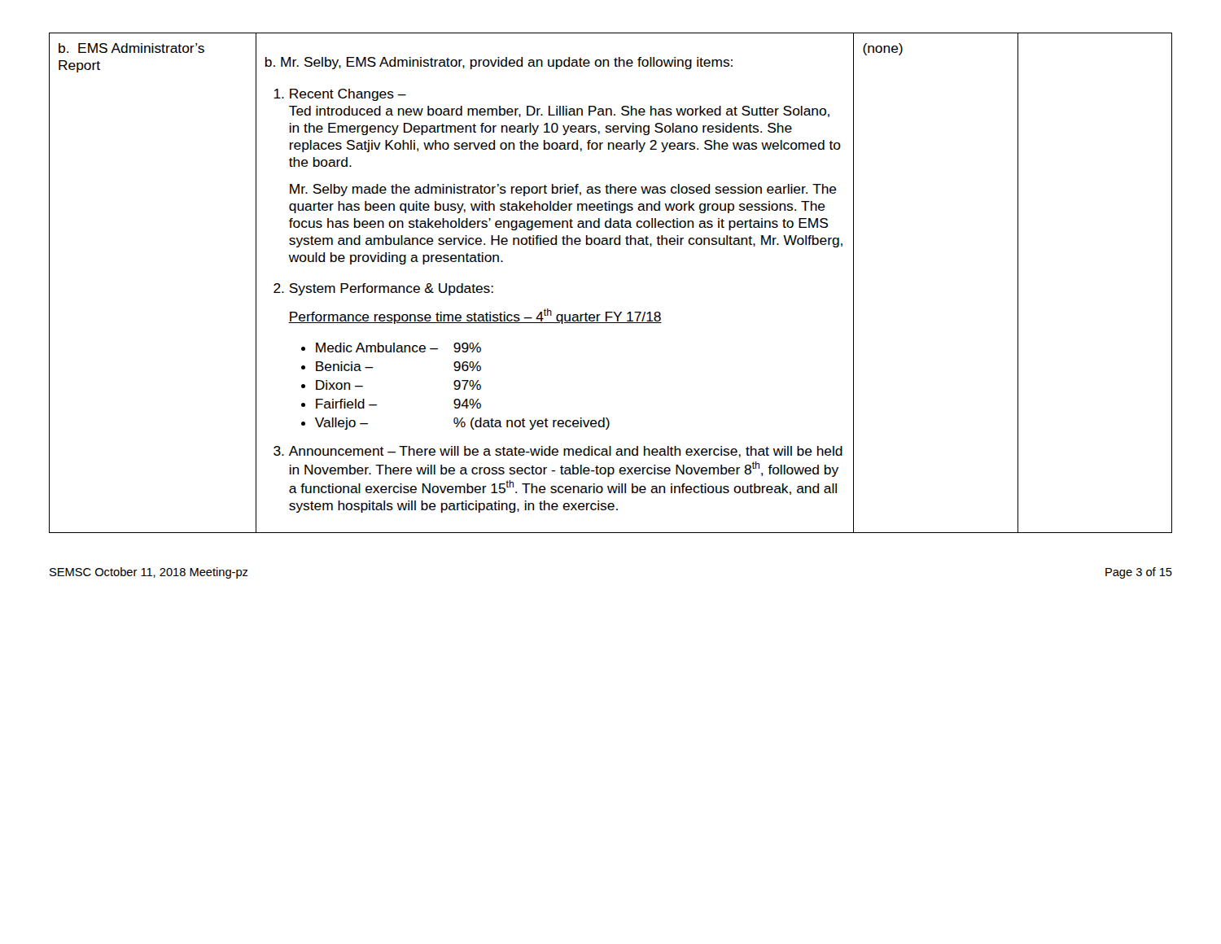| b. EMS Administrator’s Report | b. Mr. Selby, EMS Administrator, provided an update on the following items: Recent Changes – Ted introduced a new board member, Dr. Lillian Pan. She has worked at Sutter Solano, in the Emergency Department for nearly 10 years, serving Solano residents. She replaces Satjiv Kohli, who served on the board, for nearly 2 years. She was welcomed to the board. Mr. Selby made the administrator’s report brief, as there was closed session earlier. The quarter has been quite busy, with stakeholder meetings and work group sessions. The focus has been on stakeholders’ engagement and data collection as it pertains to EMS system and ambulance service. He notified the board that, their consultant, Mr. Wolfberg, would be providing a presentation. System Performance & Updates: Performance response time statistics – 4 th quarter FY 17/18 Medic Ambulance – 99% Benicia – 96% Dixon – 97% Fairfield – 94% Vallejo – % (data not yet received) Announcement – There will be a state-wide medical and health exercise, that will be held in November. There will be a cross sector - table-top exercise November 8 th , followed by a functional exercise November 15 th . The scenario will be an infectious outbreak, and all system hospitals will be participating, in the exercise. | (none) | |
SEMSC October 11, 2018 Meeting-pz Page 3 of 15